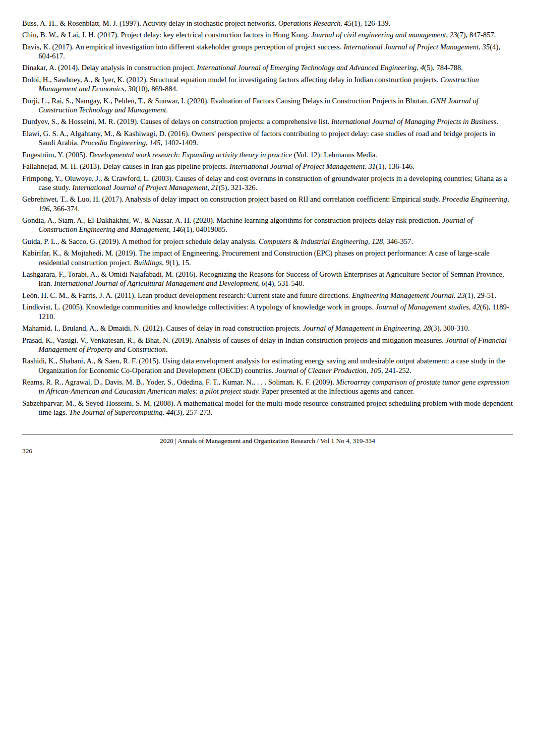Buss, A. H., & Rosenblatt, M. J. (1997). Activity delay in stochastic project networks. Operations Research, 45(1), 126-139.
Chiu, B. W., & Lai, J. H. (2017). Project delay: key electrical construction factors in Hong Kong. Journal of civil engineering and management, 23(7), 847-857.
Davis, K. (2017). An empirical investigation into different stakeholder groups perception of project success. International Journal of Project Management, 35(4), 604-617.
Dinakar, A. (2014). Delay analysis in construction project. International Journal of Emerging Technology and Advanced Engineering, 4(5), 784-788.
Doloi, H., Sawhney, A., & Iyer, K. (2012). Structural equation model for investigating factors affecting delay in Indian construction projects. Construction Management and Economics, 30(10), 869-884.
Dorji, L., Rai, S., Namgay, K., Pelden, T., & Sunwar, I. (2020). Evaluation of Factors Causing Delays in Construction Projects in Bhutan. GNH Journal of Construction Technology and Management.
Durdyev, S., & Hosseini, M. R. (2019). Causes of delays on construction projects: a comprehensive list. International Journal of Managing Projects in Business.
Elawi, G. S. A., Algahtany, M., & Kashiwagi, D. (2016). Owners' perspective of factors contributing to project delay: case studies of road and bridge projects in Saudi Arabia. Procedia Engineering, 145, 1402-1409.
Engeström, Y. (2005). Developmental work research: Expanding activity theory in practice (Vol. 12): Lehmanns Media.
Fallahnejad, M. H. (2013). Delay causes in Iran gas pipeline projects. International Journal of Project Management, 31(1), 136-146.
Frimpong, Y., Oluwoye, J., & Crawford, L. (2003). Causes of delay and cost overruns in construction of groundwater projects in a developing countries; Ghana as a case study. International Journal of Project Management, 21(5), 321-326.
Gebrehiwet, T., & Luo, H. (2017). Analysis of delay impact on construction project based on RII and correlation coefficient: Empirical study. Procedia Engineering, 196, 366-374.
Gondia, A., Siam, A., El-Dakhakhni, W., & Nassar, A. H. (2020). Machine learning algorithms for construction projects delay risk prediction. Journal of Construction Engineering and Management, 146(1), 04019085.
Guida, P. L., & Sacco, G. (2019). A method for project schedule delay analysis. Computers & Industrial Engineering, 128, 346-357.
Kabirifar, K., & Mojtahedi, M. (2019). The impact of Engineering, Procurement and Construction (EPC) phases on project performance: A case of large-scale residential construction project. Buildings, 9(1), 15.
Lashgarara, F., Torabi, A., & Omidi Najafabadi, M. (2016). Recognizing the Reasons for Success of Growth Enterprises at Agriculture Sector of Semnan Province, Iran. International Journal of Agricultural Management and Development, 6(4), 531-540.
León, H. C. M., & Farris, J. A. (2011). Lean product development research: Current state and future directions. Engineering Management Journal, 23(1), 29-51.
Lindkvist, L. (2005). Knowledge communities and knowledge collectivities: A typology of knowledge work in groups. Journal of Management studies, 42(6), 1189-1210.
Mahamid, I., Bruland, A., & Dmaidi, N. (2012). Causes of delay in road construction projects. Journal of Management in Engineering, 28(3), 300-310.
Prasad, K., Vasugi, V., Venkatesan, R., & Bhat, N. (2019). Analysis of causes of delay in Indian construction projects and mitigation measures. Journal of Financial Management of Property and Construction.
Rashidi, K., Shabani, A., & Saen, R. F. (2015). Using data envelopment analysis for estimating energy saving and undesirable output abatement: a case study in the Organization for Economic Co-Operation and Development (OECD) countries. Journal of Cleaner Production, 105, 241-252.
Reams, R. R., Agrawal, D., Davis, M. B., Yoder, S., Odedina, F. T., Kumar, N., . . . Soliman, K. F. (2009). Microarray comparison of prostate tumor gene expression in African-American and Caucasian American males: a pilot project study. Paper presented at the Infectious agents and cancer.
Sabzehparvar, M., & Seyed-Hosseini, S. M. (2008). A mathematical model for the multi-mode resource-constrained project scheduling problem with mode dependent time lags. The Journal of Supercomputing, 44(3), 257-273.
2020 | Annals of Management and Organization Research / Vol 1 No 4, 319-334
326